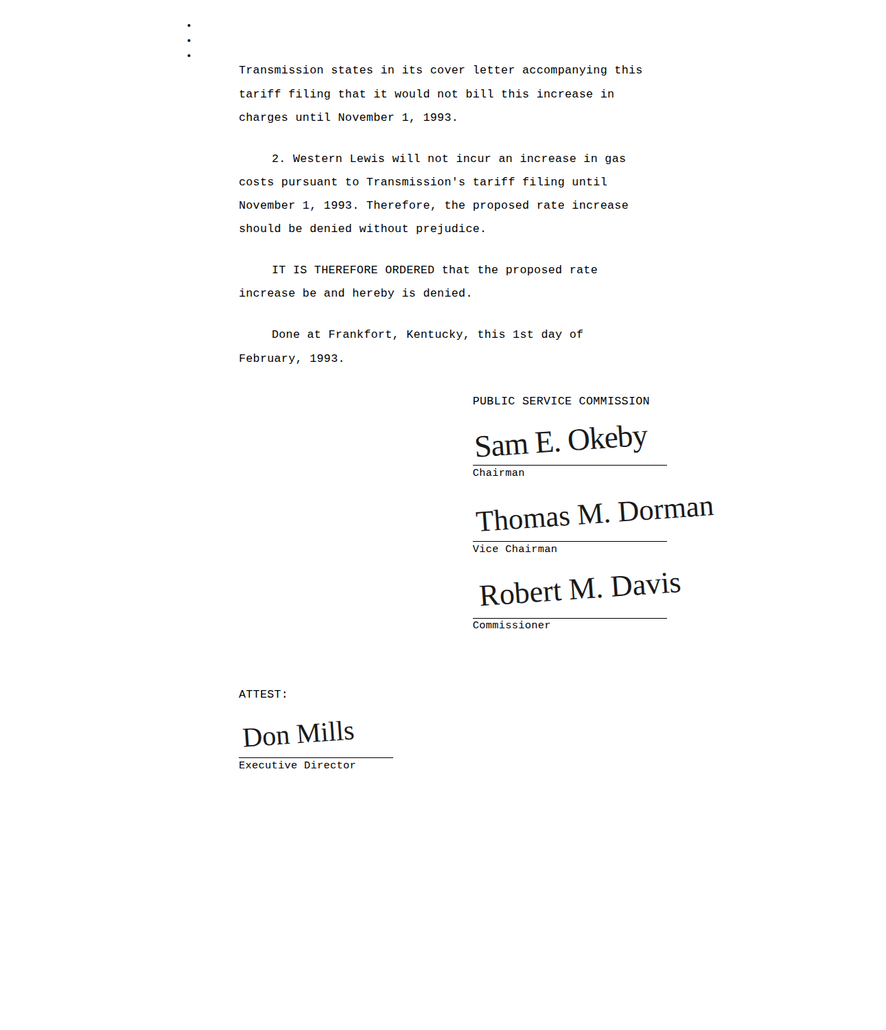• • •
Transmission states in its cover letter accompanying this tariff filing that it would not bill this increase in charges until November 1, 1993.
2. Western Lewis will not incur an increase in gas costs pursuant to Transmission's tariff filing until November 1, 1993. Therefore, the proposed rate increase should be denied without prejudice.
IT IS THEREFORE ORDERED that the proposed rate increase be and hereby is denied.
Done at Frankfort, Kentucky, this 1st day of February, 1993.
PUBLIC SERVICE COMMISSION
Sam E. Okeby
Chairman
Thomas M. Dorman
Vice Chairman
Robert M. Davis
Commissioner
ATTEST:
Don Mills
Executive Director